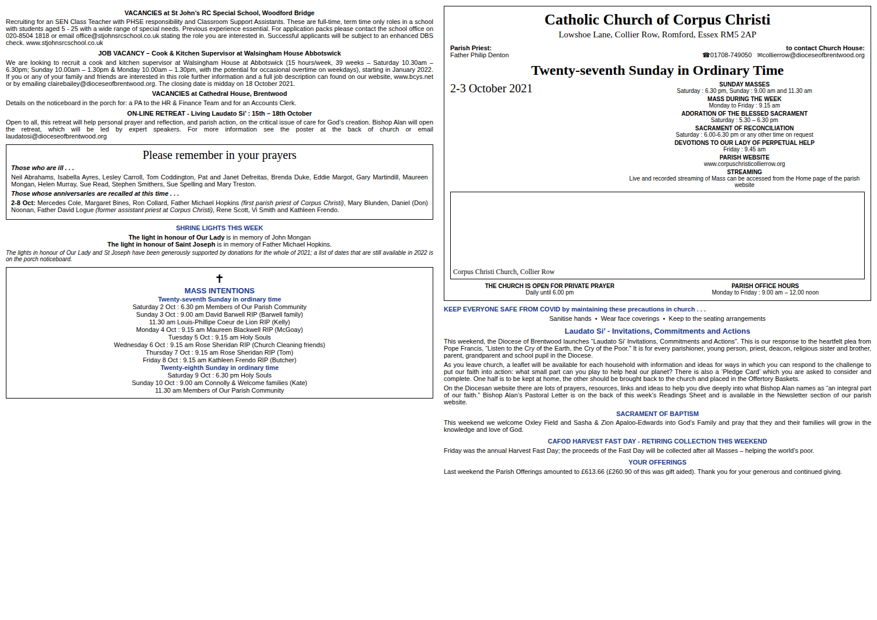VACANCIES at St John’s RC Special School, Woodford Bridge
Recruiting for an SEN Class Teacher with PHSE responsibility and Classroom Support Assistants. These are full-time, term time only roles in a school with students aged 5 - 25 with a wide range of special needs. Previous experience essential. For application packs please contact the school office on 020-8504 1818 or email office@stjohnsrcschool.co.uk stating the role you are interested in. Successful applicants will be subject to an enhanced DBS check. www.stjohnsrcschool.co.uk
JOB VACANCY – Cook & Kitchen Supervisor at Walsingham House Abbotswick
We are looking to recruit a cook and kitchen supervisor at Walsingham House at Abbotswick (15 hours/week, 39 weeks – Saturday 10.30am – 6.30pm; Sunday 10.00am – 1.30pm & Monday 10.00am – 1.30pm, with the potential for occasional overtime on weekdays), starting in January 2022. If you or any of your family and friends are interested in this role further information and a full job description can found on our website, www.bcys.net or by emailing clairebailey@dioceseofbrentwood.org. The closing date is midday on 18 October 2021.
VACANCIES at Cathedral House, Brentwood
Details on the noticeboard in the porch for: a PA to the HR & Finance Team and for an Accounts Clerk.
ON-LINE RETREAT - Living Laudato Si’ : 15th – 18th October
Open to all, this retreat will help personal prayer and reflection, and parish action, on the critical issue of care for God’s creation. Bishop Alan will open the retreat, which will be led by expert speakers. For more information see the poster at the back of church or email laudatosi@dioceseofbrentwood.org
Please remember in your prayers
Those who are ill . . .
Neil Abrahams, Isabella Ayres, Lesley Carroll, Tom Coddington, Pat and Janet Defreitas, Brenda Duke, Eddie Margot, Gary Martindill, Maureen Mongan, Helen Murray, Sue Read, Stephen Smithers, Sue Spelling and Mary Treston.
Those whose anniversaries are recalled at this time . . .
2-8 Oct: Mercedes Cole, Margaret Bines, Ron Collard, Father Michael Hopkins (first parish priest of Corpus Christi), Mary Blunden, Daniel (Don) Noonan, Father David Logue (former assistant priest at Corpus Christi), Rene Scott, Vi Smith and Kathleen Frendo.
SHRINE LIGHTS THIS WEEK
The light in honour of Our Lady is in memory of John Mongan
The light in honour of Saint Joseph is in memory of Father Michael Hopkins.
The lights in honour of Our Lady and St Joseph have been generously supported by donations for the whole of 2021; a list of dates that are still available in 2022 is on the porch noticeboard.
✝
MASS INTENTIONS
Twenty-seventh Sunday in ordinary time
Saturday 2 Oct : 6.30 pm Members of Our Parish Community
Sunday 3 Oct : 9.00 am David Barwell RIP (Barwell family)
11.30 am Louis-Phillipe Coeur de Lion RIP (Kelly)
Monday 4 Oct : 9.15 am Maureen Blackwell RIP (McGoay)
Tuesday 5 Oct : 9.15 am Holy Souls
Wednesday 6 Oct : 9.15 am Rose Sheridan RIP (Church Cleaning friends)
Thursday 7 Oct : 9.15 am Rose Sheridan RIP (Tom)
Friday 8 Oct : 9.15 am Kathleen Frendo RIP (Butcher)
Twenty-eighth Sunday in ordinary time
Saturday 9 Oct : 6.30 pm Holy Souls
Sunday 10 Oct : 9.00 am Connolly & Welcome families (Kate)
11.30 am Members of Our Parish Community
Catholic Church of Corpus Christi
Lowshoe Lane, Collier Row, Romford, Essex RM5 2AP
Parish Priest:
Father Philip Denton
to contact Church House:
☎01708-749050 ✉collierrow@dioceseofbrentwood.org
Twenty-seventh Sunday in Ordinary Time
2-3 October 2021
SUNDAY MASSES Saturday : 6.30 pm, Sunday : 9.00 am and 11.30 am MASS DURING THE WEEK Monday to Friday : 9.15 am ADORATION OF THE BLESSED SACRAMENT Saturday : 5.30 – 6.30 pm SACRAMENT OF RECONCILIATION Saturday : 6.00-6.30 pm or any other time on request DEVOTIONS TO OUR LADY OF PERPETUAL HELP Friday : 9.45 am PARISH WEBSITE www.corpuschristicollierrow.org STREAMING Live and recorded streaming of Mass can be accessed from the Home page of the parish website
Corpus Christi Church, Collier Row
THE CHURCH IS OPEN FOR PRIVATE PRAYER
Daily until 6.00 pm
PARISH OFFICE HOURS
Monday to Friday : 9.00 am – 12.00 noon
KEEP EVERYONE SAFE FROM COVID by maintaining these precautions in church . . .
Sanitise hands • Wear face coverings • Keep to the seating arrangements
Laudato Si’ - Invitations, Commitments and Actions
This weekend, the Diocese of Brentwood launches “Laudato Si’ Invitations, Commitments and Actions”. This is our response to the heartfelt plea from Pope Francis, “Listen to the Cry of the Earth, the Cry of the Poor.” It is for every parishioner, young person, priest, deacon, religious sister and brother, parent, grandparent and school pupil in the Diocese.
As you leave church, a leaflet will be available for each household with information and ideas for ways in which you can respond to the challenge to put our faith into action: what small part can you play to help heal our planet? There is also a ‘Pledge Card’ which you are asked to consider and complete. One half is to be kept at home, the other should be brought back to the church and placed in the Offertory Baskets.
On the Diocesan website there are lots of prayers, resources, links and ideas to help you dive deeply into what Bishop Alan names as “an integral part of our faith.” Bishop Alan’s Pastoral Letter is on the back of this week’s Readings Sheet and is available in the Newsletter section of our parish website.
SACRAMENT OF BAPTISM
This weekend we welcome Oxley Field and Sasha & Zion Apaloo-Edwards into God’s Family and pray that they and their families will grow in the knowledge and love of God.
CAFOD HARVEST FAST DAY - RETIRING COLLECTION THIS WEEKEND
Friday was the annual Harvest Fast Day; the proceeds of the Fast Day will be collected after all Masses – helping the world’s poor.
YOUR OFFERINGS
Last weekend the Parish Offerings amounted to £613.66 (£260.90 of this was gift aided). Thank you for your generous and continued giving.